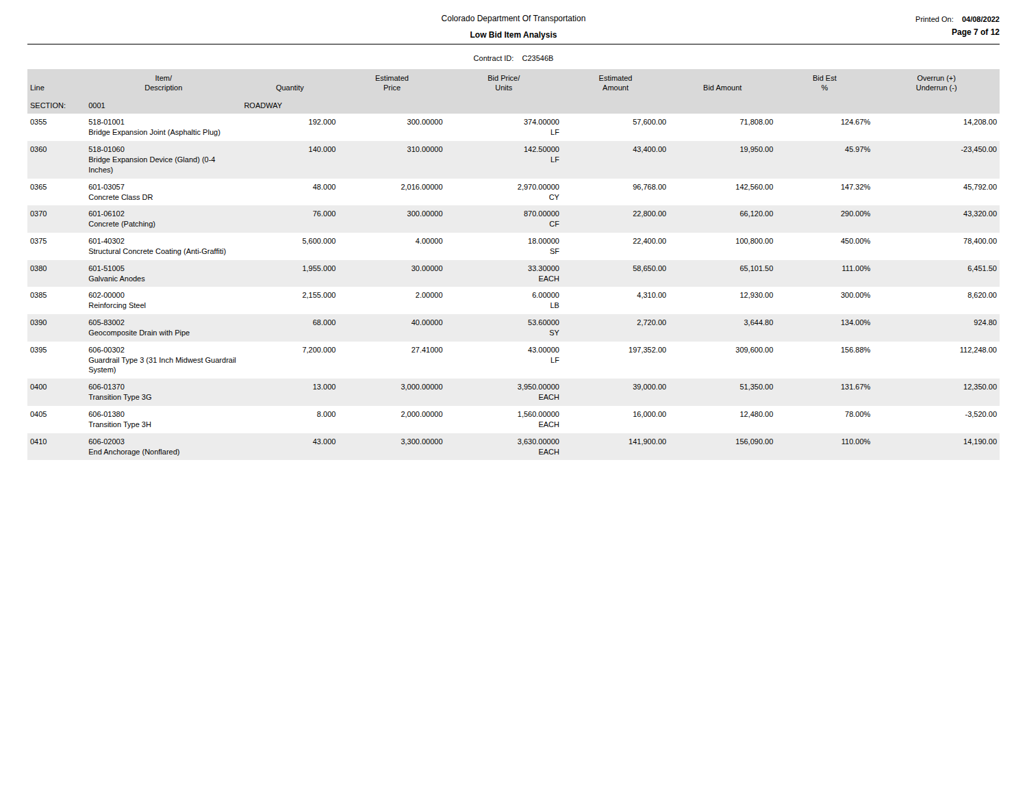Colorado Department Of Transportation
Low Bid Item Analysis
Printed On: 04/08/2022
Page 7 of 12
Contract ID: C23546B
| Line | Item/ Description | Quantity | Estimated Price | Bid Price/ Units | Estimated Amount | Bid Amount | Bid Est % | Overrun (+) Underrun (-) |
| --- | --- | --- | --- | --- | --- | --- | --- | --- |
| SECTION: | 0001 | ROADWAY | | | | | | |
| 0355 | 518-01001 Bridge Expansion Joint (Asphaltic Plug) | 192.000 | 300.00000 | 374.00000 LF | 57,600.00 | 71,808.00 | 124.67% | 14,208.00 |
| 0360 | 518-01060 Bridge Expansion Device (Gland) (0-4 Inches) | 140.000 | 310.00000 | 142.50000 LF | 43,400.00 | 19,950.00 | 45.97% | -23,450.00 |
| 0365 | 601-03057 Concrete Class DR | 48.000 | 2,016.00000 | 2,970.00000 CY | 96,768.00 | 142,560.00 | 147.32% | 45,792.00 |
| 0370 | 601-06102 Concrete (Patching) | 76.000 | 300.00000 | 870.00000 CF | 22,800.00 | 66,120.00 | 290.00% | 43,320.00 |
| 0375 | 601-40302 Structural Concrete Coating (Anti-Graffiti) | 5,600.000 | 4.00000 | 18.00000 SF | 22,400.00 | 100,800.00 | 450.00% | 78,400.00 |
| 0380 | 601-51005 Galvanic Anodes | 1,955.000 | 30.00000 | 33.30000 EACH | 58,650.00 | 65,101.50 | 111.00% | 6,451.50 |
| 0385 | 602-00000 Reinforcing Steel | 2,155.000 | 2.00000 | 6.00000 LB | 4,310.00 | 12,930.00 | 300.00% | 8,620.00 |
| 0390 | 605-83002 Geocomposite Drain with Pipe | 68.000 | 40.00000 | 53.60000 SY | 2,720.00 | 3,644.80 | 134.00% | 924.80 |
| 0395 | 606-00302 Guardrail Type 3 (31 Inch Midwest Guardrail System) | 7,200.000 | 27.41000 | 43.00000 LF | 197,352.00 | 309,600.00 | 156.88% | 112,248.00 |
| 0400 | 606-01370 Transition Type 3G | 13.000 | 3,000.00000 | 3,950.00000 EACH | 39,000.00 | 51,350.00 | 131.67% | 12,350.00 |
| 0405 | 606-01380 Transition Type 3H | 8.000 | 2,000.00000 | 1,560.00000 EACH | 16,000.00 | 12,480.00 | 78.00% | -3,520.00 |
| 0410 | 606-02003 End Anchorage (Nonflared) | 43.000 | 3,300.00000 | 3,630.00000 EACH | 141,900.00 | 156,090.00 | 110.00% | 14,190.00 |